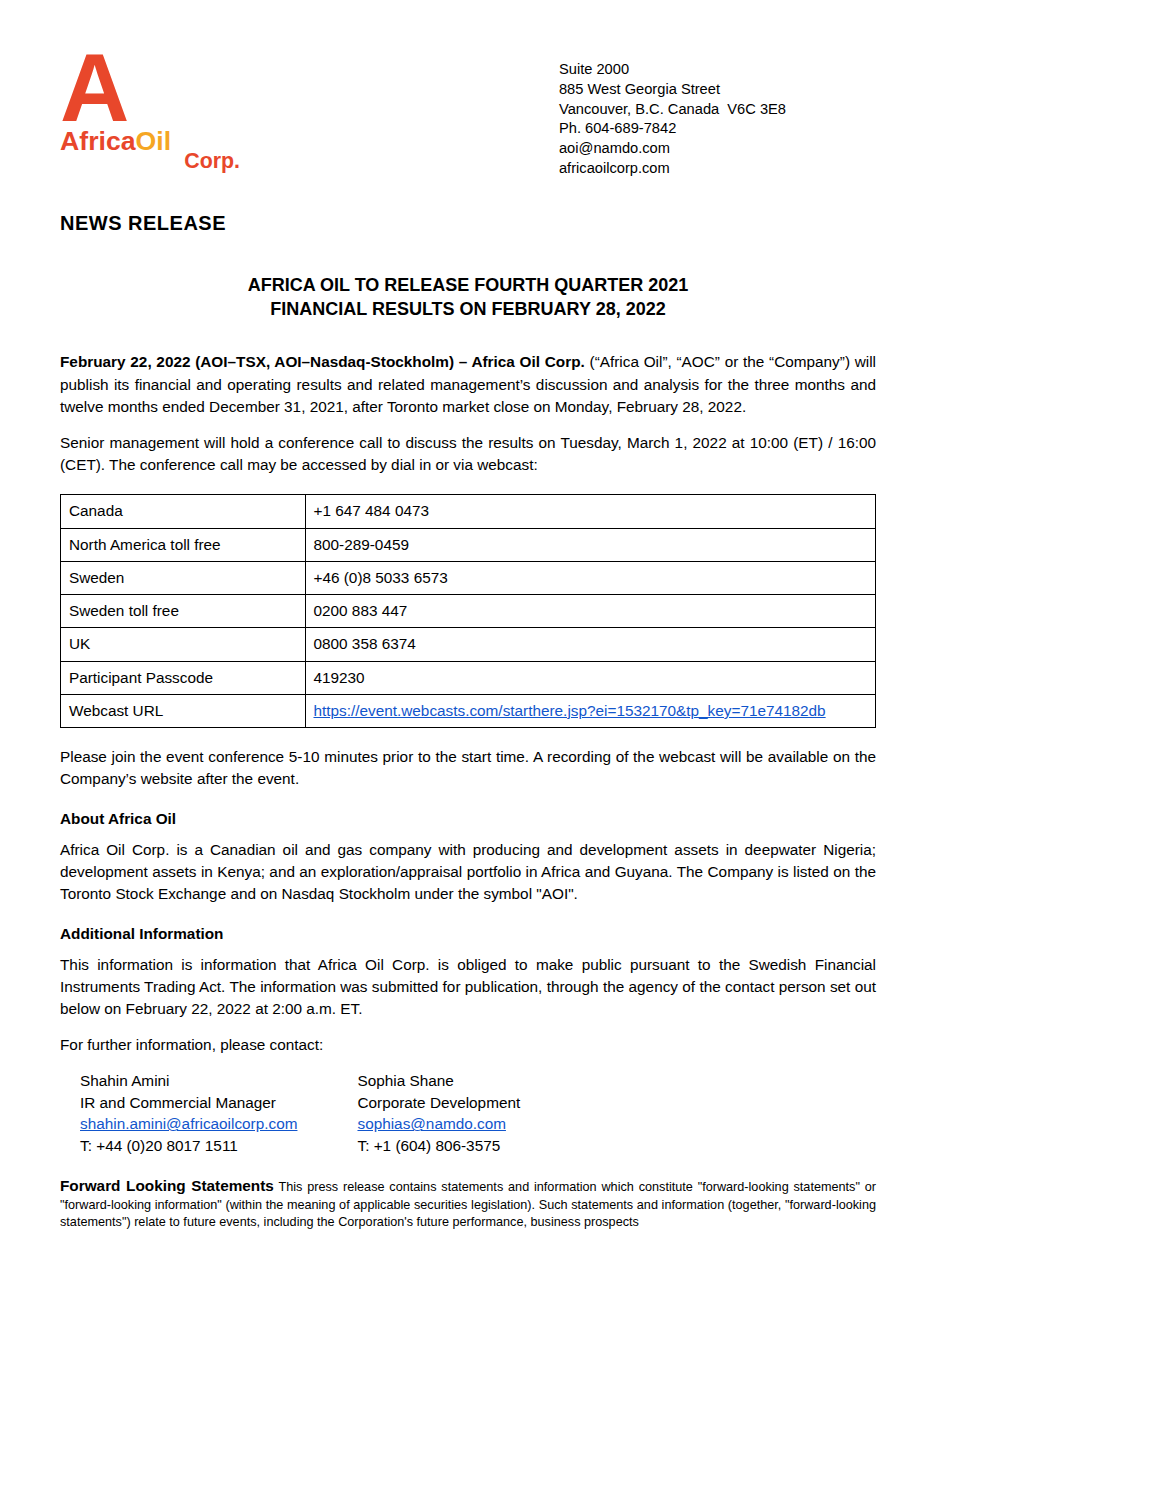A
AfricaOil
Corp.
Suite 2000
885 West Georgia Street
Vancouver, B.C. Canada V6C 3E8
Ph. 604-689-7842
aoi@namdo.com
africaoilcorp.com
NEWS RELEASE
AFRICA OIL TO RELEASE FOURTH QUARTER 2021
FINANCIAL RESULTS ON FEBRUARY 28, 2022
February 22, 2022 (AOI–TSX, AOI–Nasdaq-Stockholm) – Africa Oil Corp. (“Africa Oil”, “AOC” or the “Company”) will publish its financial and operating results and related management’s discussion and analysis for the three months and twelve months ended December 31, 2021, after Toronto market close on Monday, February 28, 2022.
Senior management will hold a conference call to discuss the results on Tuesday, March 1, 2022 at 10:00 (ET) / 16:00 (CET). The conference call may be accessed by dial in or via webcast:
| Canada | +1 647 484 0473 |
| North America toll free | 800-289-0459 |
| Sweden | +46 (0)8 5033 6573 |
| Sweden toll free | 0200 883 447 |
| UK | 0800 358 6374 |
| Participant Passcode | 419230 |
| Webcast URL | https://event.webcasts.com/starthere.jsp?ei=1532170&tp_key=71e74182db |
Please join the event conference 5-10 minutes prior to the start time. A recording of the webcast will be available on the Company’s website after the event.
About Africa Oil
Africa Oil Corp. is a Canadian oil and gas company with producing and development assets in deepwater Nigeria; development assets in Kenya; and an exploration/appraisal portfolio in Africa and Guyana. The Company is listed on the Toronto Stock Exchange and on Nasdaq Stockholm under the symbol "AOI".
Additional Information
This information is information that Africa Oil Corp. is obliged to make public pursuant to the Swedish Financial Instruments Trading Act. The information was submitted for publication, through the agency of the contact person set out below on February 22, 2022 at 2:00 a.m. ET.
For further information, please contact:
Shahin Amini
IR and Commercial Manager
shahin.amini@africaoilcorp.com
T: +44 (0)20 8017 1511
Sophia Shane
Corporate Development
sophias@namdo.com
T: +1 (604) 806-3575
Forward Looking Statements This press release contains statements and information which constitute "forward-looking statements" or "forward-looking information" (within the meaning of applicable securities legislation). Such statements and information (together, "forward-looking statements") relate to future events, including the Corporation's future performance, business prospects